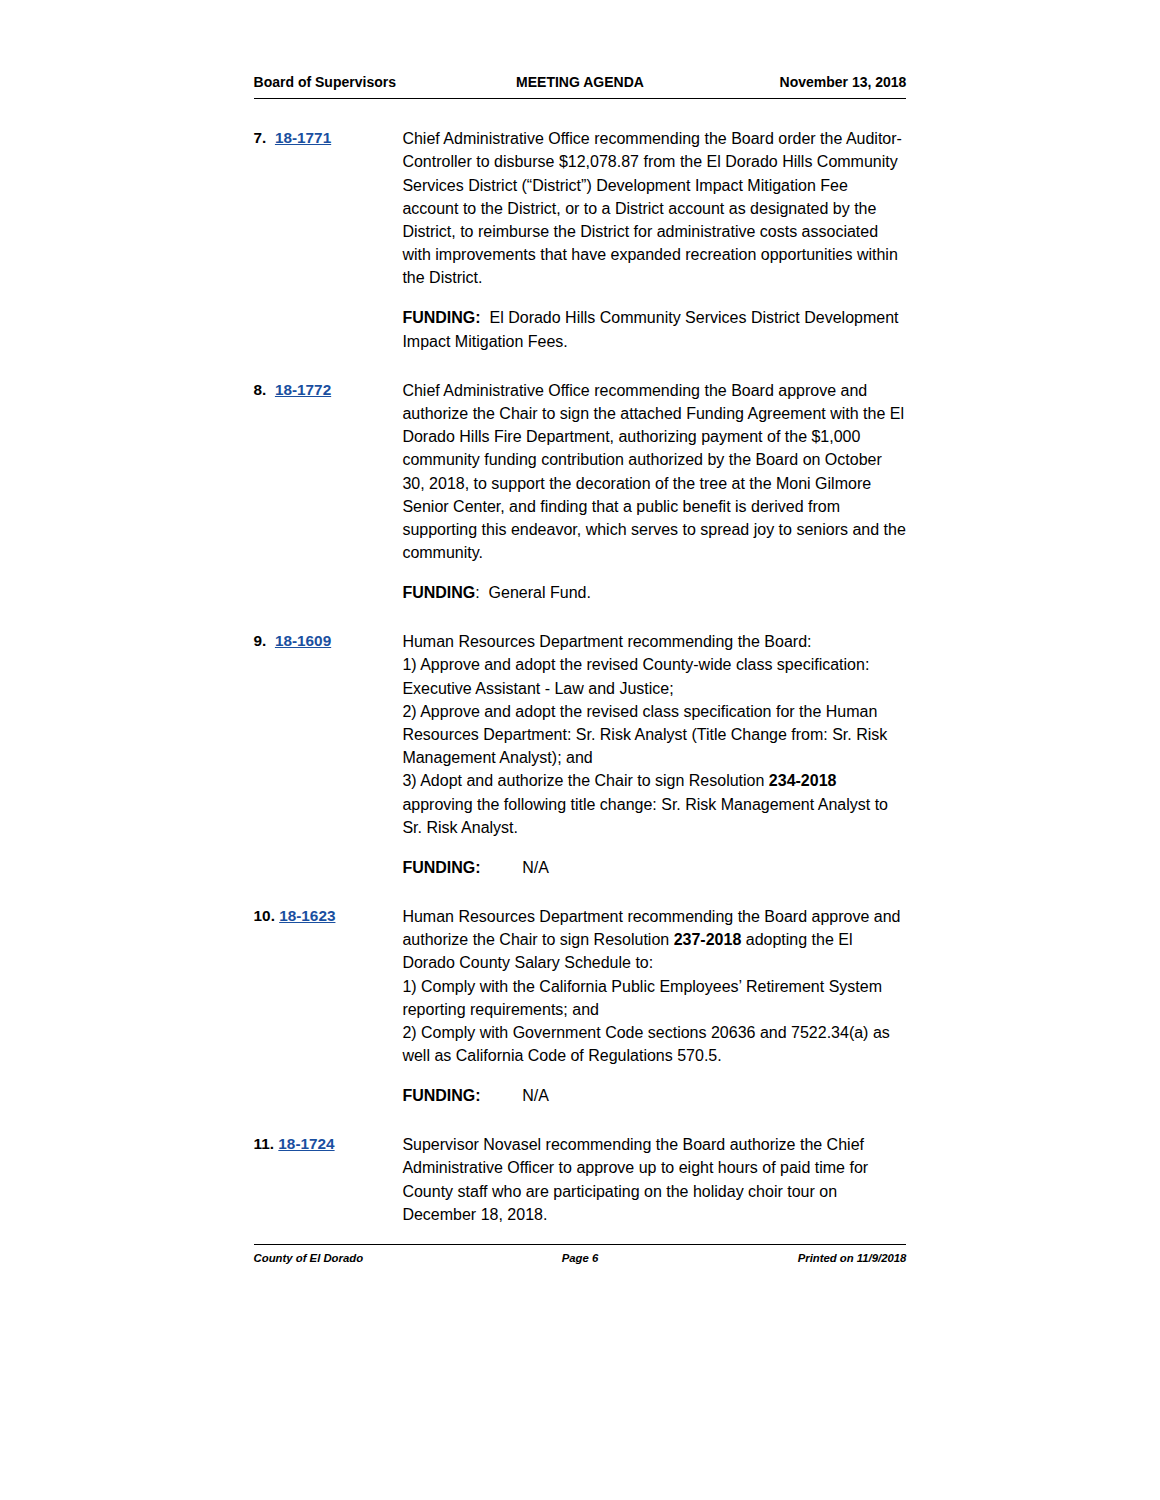Board of Supervisors
MEETING AGENDA
November 13, 2018
7. 18-1771
Chief Administrative Office recommending the Board order the Auditor-Controller to disburse $12,078.87 from the El Dorado Hills Community Services District (“District”) Development Impact Mitigation Fee account to the District, or to a District account as designated by the District, to reimburse the District for administrative costs associated with improvements that have expanded recreation opportunities within the District.
FUNDING: El Dorado Hills Community Services District Development Impact Mitigation Fees.
8. 18-1772
Chief Administrative Office recommending the Board approve and authorize the Chair to sign the attached Funding Agreement with the El Dorado Hills Fire Department, authorizing payment of the $1,000 community funding contribution authorized by the Board on October 30, 2018, to support the decoration of the tree at the Moni Gilmore Senior Center, and finding that a public benefit is derived from supporting this endeavor, which serves to spread joy to seniors and the community.
FUNDING: General Fund.
9. 18-1609
Human Resources Department recommending the Board:
1) Approve and adopt the revised County-wide class specification: Executive Assistant - Law and Justice;
2) Approve and adopt the revised class specification for the Human Resources Department: Sr. Risk Analyst (Title Change from: Sr. Risk Management Analyst); and
3) Adopt and authorize the Chair to sign Resolution 234-2018 approving the following title change: Sr. Risk Management Analyst to Sr. Risk Analyst.
FUNDING: N/A
10. 18-1623
Human Resources Department recommending the Board approve and authorize the Chair to sign Resolution 237-2018 adopting the El Dorado County Salary Schedule to:
1) Comply with the California Public Employees’ Retirement System reporting requirements; and
2) Comply with Government Code sections 20636 and 7522.34(a) as well as California Code of Regulations 570.5.
FUNDING: N/A
11. 18-1724
Supervisor Novasel recommending the Board authorize the Chief Administrative Officer to approve up to eight hours of paid time for County staff who are participating on the holiday choir tour on December 18, 2018.
County of El Dorado
Page 6
Printed on 11/9/2018